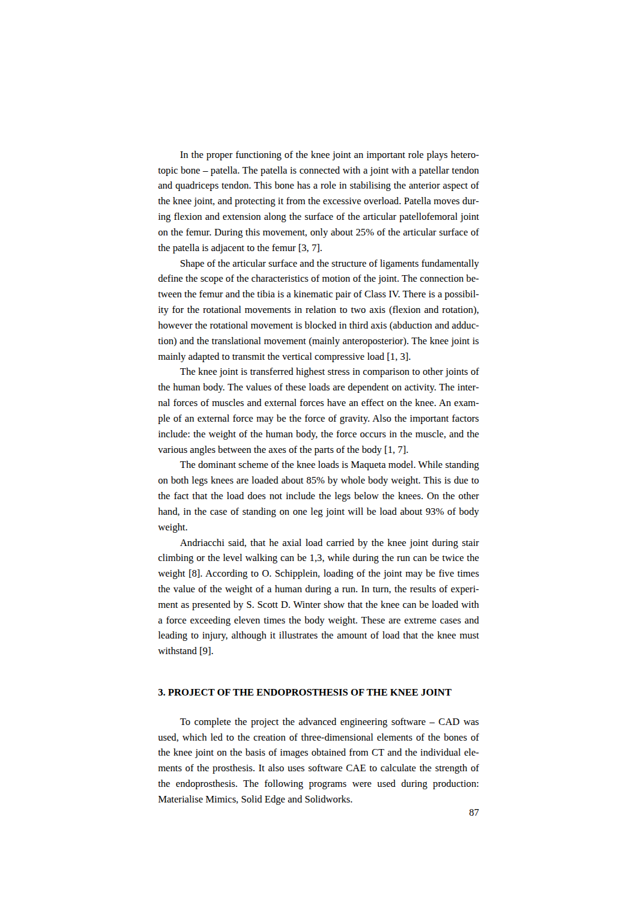In the proper functioning of the knee joint an important role plays heterotopic bone – patella. The patella is connected with a joint with a patellar tendon and quadriceps tendon. This bone has a role in stabilising the anterior aspect of the knee joint, and protecting it from the excessive overload. Patella moves during flexion and extension along the surface of the articular patellofemoral joint on the femur. During this movement, only about 25% of the articular surface of the patella is adjacent to the femur [3, 7].
Shape of the articular surface and the structure of ligaments fundamentally define the scope of the characteristics of motion of the joint. The connection between the femur and the tibia is a kinematic pair of Class IV. There is a possibility for the rotational movements in relation to two axis (flexion and rotation), however the rotational movement is blocked in third axis (abduction and adduction) and the translational movement (mainly anteroposterior). The knee joint is mainly adapted to transmit the vertical compressive load [1, 3].
The knee joint is transferred highest stress in comparison to other joints of the human body. The values of these loads are dependent on activity. The internal forces of muscles and external forces have an effect on the knee. An example of an external force may be the force of gravity. Also the important factors include: the weight of the human body, the force occurs in the muscle, and the various angles between the axes of the parts of the body [1, 7].
The dominant scheme of the knee loads is Maqueta model. While standing on both legs knees are loaded about 85% by whole body weight. This is due to the fact that the load does not include the legs below the knees. On the other hand, in the case of standing on one leg joint will be load about 93% of body weight.
Andriacchi said, that he axial load carried by the knee joint during stair climbing or the level walking can be 1,3, while during the run can be twice the weight [8]. According to O. Schipplein, loading of the joint may be five times the value of the weight of a human during a run. In turn, the results of experiment as presented by S. Scott D. Winter show that the knee can be loaded with a force exceeding eleven times the body weight. These are extreme cases and leading to injury, although it illustrates the amount of load that the knee must withstand [9].
3. PROJECT OF THE ENDOPROSTHESIS OF THE KNEE JOINT
To complete the project the advanced engineering software – CAD was used, which led to the creation of three-dimensional elements of the bones of the knee joint on the basis of images obtained from CT and the individual elements of the prosthesis. It also uses software CAE to calculate the strength of the endoprosthesis. The following programs were used during production: Materialise Mimics, Solid Edge and Solidworks.
87